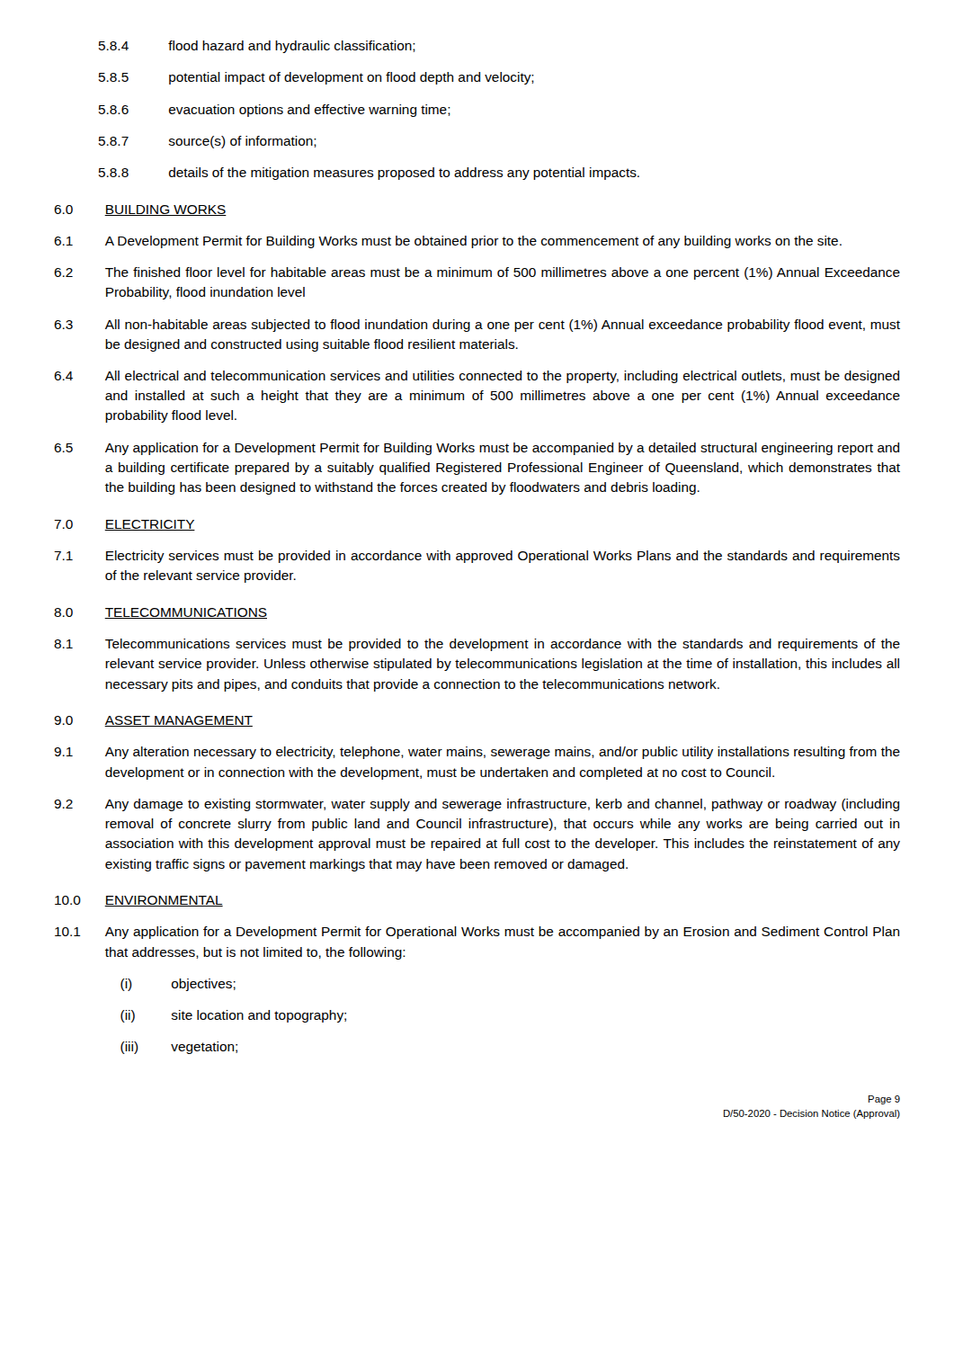5.8.4
flood hazard and hydraulic classification;
5.8.5
potential impact of development on flood depth and velocity;
5.8.6
evacuation options and effective warning time;
5.8.7
source(s) of information;
5.8.8
details of the mitigation measures proposed to address any potential impacts.
6.0 BUILDING WORKS
6.1
A Development Permit for Building Works must be obtained prior to the commencement of any building works on the site.
6.2
The finished floor level for habitable areas must be a minimum of 500 millimetres above a one percent (1%) Annual Exceedance Probability, flood inundation level
6.3
All non-habitable areas subjected to flood inundation during a one per cent (1%) Annual exceedance probability flood event, must be designed and constructed using suitable flood resilient materials.
6.4
All electrical and telecommunication services and utilities connected to the property, including electrical outlets, must be designed and installed at such a height that they are a minimum of 500 millimetres above a one per cent (1%) Annual exceedance probability flood level.
6.5
Any application for a Development Permit for Building Works must be accompanied by a detailed structural engineering report and a building certificate prepared by a suitably qualified Registered Professional Engineer of Queensland, which demonstrates that the building has been designed to withstand the forces created by floodwaters and debris loading.
7.0 ELECTRICITY
7.1
Electricity services must be provided in accordance with approved Operational Works Plans and the standards and requirements of the relevant service provider.
8.0 TELECOMMUNICATIONS
8.1
Telecommunications services must be provided to the development in accordance with the standards and requirements of the relevant service provider. Unless otherwise stipulated by telecommunications legislation at the time of installation, this includes all necessary pits and pipes, and conduits that provide a connection to the telecommunications network.
9.0 ASSET MANAGEMENT
9.1
Any alteration necessary to electricity, telephone, water mains, sewerage mains, and/or public utility installations resulting from the development or in connection with the development, must be undertaken and completed at no cost to Council.
9.2
Any damage to existing stormwater, water supply and sewerage infrastructure, kerb and channel, pathway or roadway (including removal of concrete slurry from public land and Council infrastructure), that occurs while any works are being carried out in association with this development approval must be repaired at full cost to the developer. This includes the reinstatement of any existing traffic signs or pavement markings that may have been removed or damaged.
10.0 ENVIRONMENTAL
10.1
Any application for a Development Permit for Operational Works must be accompanied by an Erosion and Sediment Control Plan that addresses, but is not limited to, the following:
(i)
objectives;
(ii)
site location and topography;
(iii)
vegetation;
Page 9
D/50-2020 - Decision Notice (Approval)